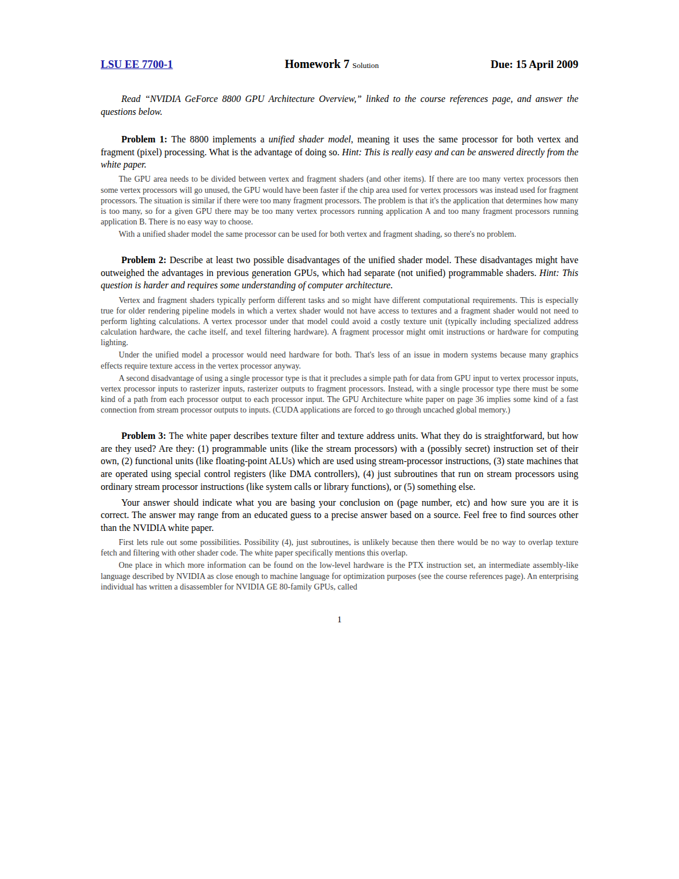LSU EE 7700-1 Homework 7 Solution Due: 15 April 2009
Read “NVIDIA GeForce 8800 GPU Architecture Overview,” linked to the course references page, and answer the questions below.
Problem 1: The 8800 implements a unified shader model, meaning it uses the same processor for both vertex and fragment (pixel) processing. What is the advantage of doing so. Hint: This is really easy and can be answered directly from the white paper.
The GPU area needs to be divided between vertex and fragment shaders (and other items). If there are too many vertex processors then some vertex processors will go unused, the GPU would have been faster if the chip area used for vertex processors was instead used for fragment processors. The situation is similar if there were too many fragment processors. The problem is that it's the application that determines how many is too many, so for a given GPU there may be too many vertex processors running application A and too many fragment processors running application B. There is no easy way to choose.
With a unified shader model the same processor can be used for both vertex and fragment shading, so there's no problem.
Problem 2: Describe at least two possible disadvantages of the unified shader model. These disadvantages might have outweighed the advantages in previous generation GPUs, which had separate (not unified) programmable shaders. Hint: This question is harder and requires some understanding of computer architecture.
Vertex and fragment shaders typically perform different tasks and so might have different computational requirements. This is especially true for older rendering pipeline models in which a vertex shader would not have access to textures and a fragment shader would not need to perform lighting calculations. A vertex processor under that model could avoid a costly texture unit (typically including specialized address calculation hardware, the cache itself, and texel filtering hardware). A fragment processor might omit instructions or hardware for computing lighting.
Under the unified model a processor would need hardware for both. That's less of an issue in modern systems because many graphics effects require texture access in the vertex processor anyway.
A second disadvantage of using a single processor type is that it precludes a simple path for data from GPU input to vertex processor inputs, vertex processor inputs to rasterizer inputs, rasterizer outputs to fragment processors. Instead, with a single processor type there must be some kind of a path from each processor output to each processor input. The GPU Architecture white paper on page 36 implies some kind of a fast connection from stream processor outputs to inputs. (CUDA applications are forced to go through uncached global memory.)
Problem 3: The white paper describes texture filter and texture address units. What they do is straightforward, but how are they used? Are they: (1) programmable units (like the stream processors) with a (possibly secret) instruction set of their own, (2) functional units (like floating-point ALUs) which are used using stream-processor instructions, (3) state machines that are operated using special control registers (like DMA controllers), (4) just subroutines that run on stream processors using ordinary stream processor instructions (like system calls or library functions), or (5) something else.
Your answer should indicate what you are basing your conclusion on (page number, etc) and how sure you are it is correct. The answer may range from an educated guess to a precise answer based on a source. Feel free to find sources other than the NVIDIA white paper.
First lets rule out some possibilities. Possibility (4), just subroutines, is unlikely because then there would be no way to overlap texture fetch and filtering with other shader code. The white paper specifically mentions this overlap.
One place in which more information can be found on the low-level hardware is the PTX instruction set, an intermediate assembly-like language described by NVIDIA as close enough to machine language for optimization purposes (see the course references page). An enterprising individual has written a disassembler for NVIDIA GE 80-family GPUs, called
1